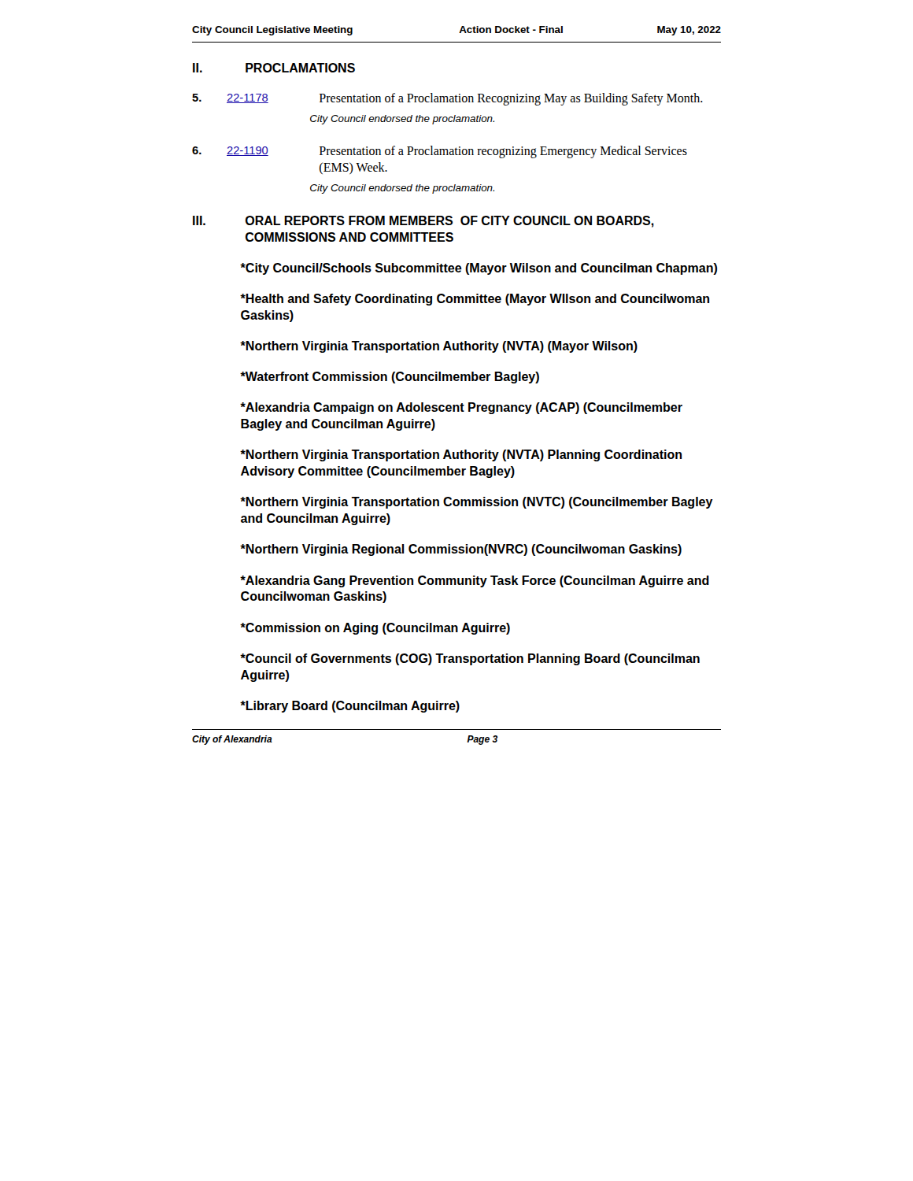City Council Legislative Meeting
Action Docket - Final
May 10, 2022
II.
PROCLAMATIONS
5.
22-1178
Presentation of a Proclamation Recognizing May as Building Safety Month.
City Council endorsed the proclamation.
6.
22-1190
Presentation of a Proclamation recognizing Emergency Medical Services (EMS) Week.
City Council endorsed the proclamation.
III.
ORAL REPORTS FROM MEMBERS OF CITY COUNCIL ON BOARDS, COMMISSIONS AND COMMITTEES
*City Council/Schools Subcommittee (Mayor Wilson and Councilman Chapman)
*Health and Safety Coordinating Committee (Mayor WIlson and Councilwoman Gaskins)
*Northern Virginia Transportation Authority (NVTA) (Mayor Wilson)
*Waterfront Commission (Councilmember Bagley)
*Alexandria Campaign on Adolescent Pregnancy (ACAP) (Councilmember Bagley and Councilman Aguirre)
*Northern Virginia Transportation Authority (NVTA) Planning Coordination Advisory Committee (Councilmember Bagley)
*Northern Virginia Transportation Commission (NVTC) (Councilmember Bagley and Councilman Aguirre)
*Northern Virginia Regional Commission(NVRC) (Councilwoman Gaskins)
*Alexandria Gang Prevention Community Task Force (Councilman Aguirre and Councilwoman Gaskins)
*Commission on Aging (Councilman Aguirre)
*Council of Governments (COG) Transportation Planning Board (Councilman Aguirre)
*Library Board (Councilman Aguirre)
City of Alexandria
Page 3